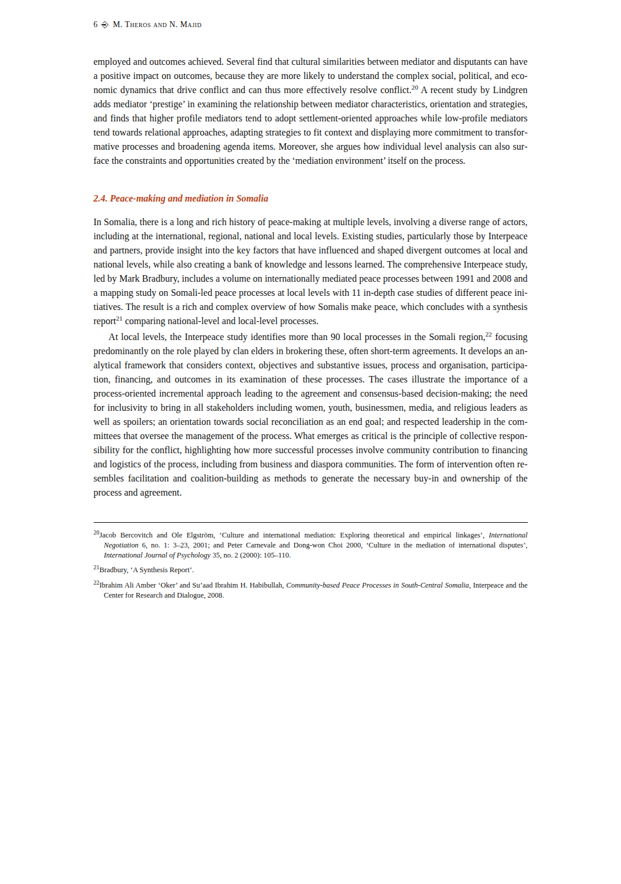6 ⎆ M. Theros and N. Majid
employed and outcomes achieved. Several find that cultural similarities between mediator and disputants can have a positive impact on outcomes, because they are more likely to understand the complex social, political, and economic dynamics that drive conflict and can thus more effectively resolve conflict.20 A recent study by Lindgren adds mediator ‘prestige’ in examining the relationship between mediator characteristics, orientation and strategies, and finds that higher profile mediators tend to adopt settlement-oriented approaches while low-profile mediators tend towards relational approaches, adapting strategies to fit context and displaying more commitment to transformative processes and broadening agenda items. Moreover, she argues how individual level analysis can also surface the constraints and opportunities created by the ‘mediation environment’ itself on the process.
2.4. Peace-making and mediation in Somalia
In Somalia, there is a long and rich history of peace-making at multiple levels, involving a diverse range of actors, including at the international, regional, national and local levels. Existing studies, particularly those by Interpeace and partners, provide insight into the key factors that have influenced and shaped divergent outcomes at local and national levels, while also creating a bank of knowledge and lessons learned. The comprehensive Interpeace study, led by Mark Bradbury, includes a volume on internationally mediated peace processes between 1991 and 2008 and a mapping study on Somali-led peace processes at local levels with 11 in-depth case studies of different peace initiatives. The result is a rich and complex overview of how Somalis make peace, which concludes with a synthesis report21 comparing national-level and local-level processes.
At local levels, the Interpeace study identifies more than 90 local processes in the Somali region,22 focusing predominantly on the role played by clan elders in brokering these, often short-term agreements. It develops an analytical framework that considers context, objectives and substantive issues, process and organisation, participation, financing, and outcomes in its examination of these processes. The cases illustrate the importance of a process-oriented incremental approach leading to the agreement and consensus-based decision-making; the need for inclusivity to bring in all stakeholders including women, youth, businessmen, media, and religious leaders as well as spoilers; an orientation towards social reconciliation as an end goal; and respected leadership in the committees that oversee the management of the process. What emerges as critical is the principle of collective responsibility for the conflict, highlighting how more successful processes involve community contribution to financing and logistics of the process, including from business and diaspora communities. The form of intervention often resembles facilitation and coalition-building as methods to generate the necessary buy-in and ownership of the process and agreement.
20 Jacob Bercovitch and Ole Elgström, ‘Culture and international mediation: Exploring theoretical and empirical linkages’, International Negotiation 6, no. 1: 3–23, 2001; and Peter Carnevale and Dong-won Choi 2000, ‘Culture in the mediation of international disputes’, International Journal of Psychology 35, no. 2 (2000): 105–110.
21 Bradbury, ‘A Synthesis Report’.
22 Ibrahim Ali Amber ‘Oker’ and Su’aad Ibrahim H. Habibullah, Community-based Peace Processes in South-Central Somalia, Interpeace and the Center for Research and Dialogue, 2008.